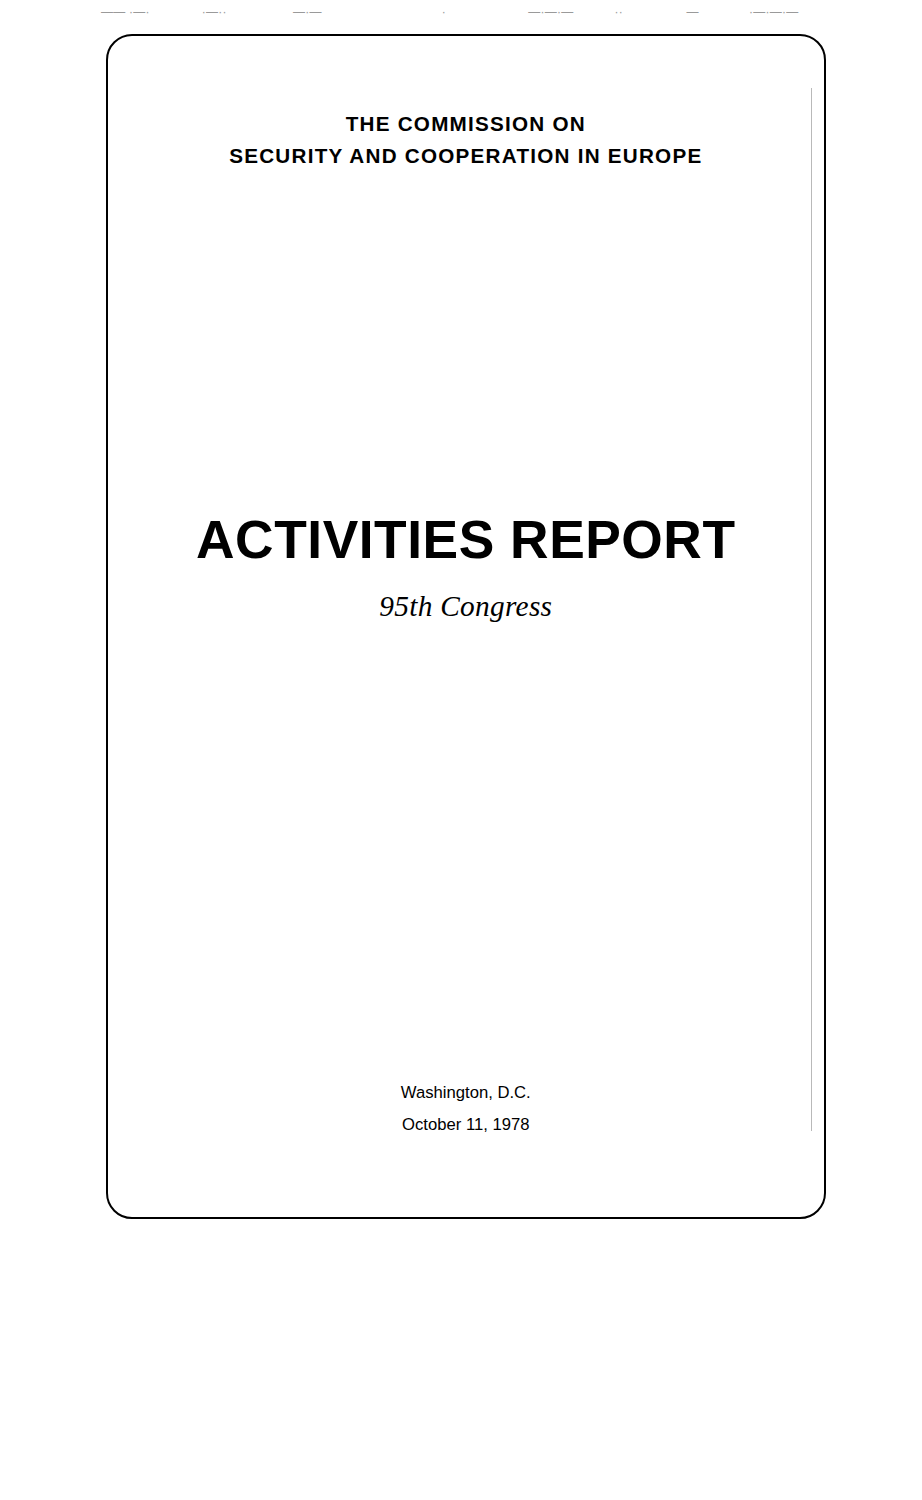—— ·—· ·—·· —·— · —·—·— ·· — ·—·—·—
THE COMMISSION ON SECURITY AND COOPERATION IN EUROPE
ACTIVITIES REPORT
95th Congress
Washington, D.C. October 11, 1978